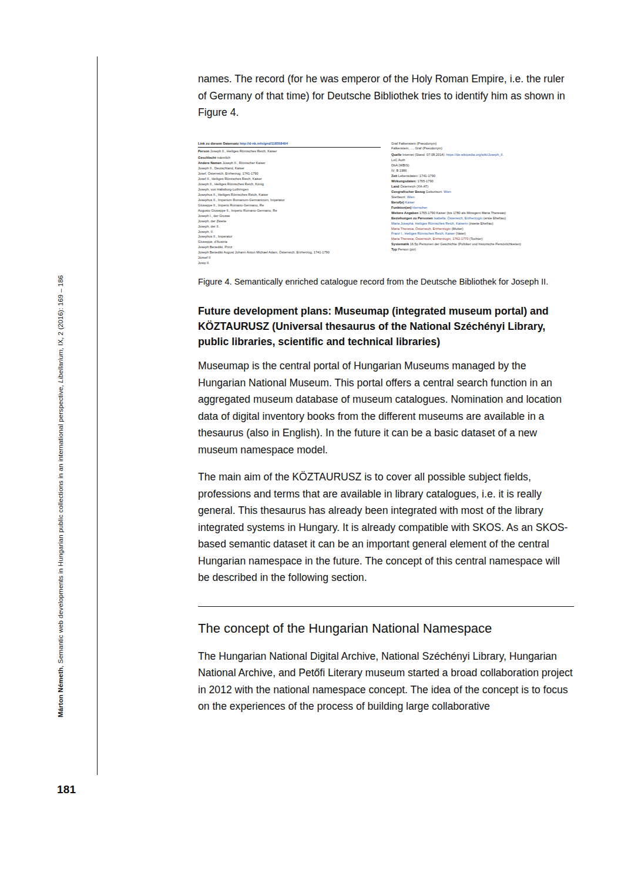Márton Németh, Semantic web developments in Hungarian public collections in an international perspective, Libellarium, IX, 2 (2016): 169 – 186
181
names. The record (for he was emperor of the Holy Roman Empire, i.e. the ruler of Germany of that time) for Deutsche Bibliothek tries to identify him as shown in Figure 4.
Link zu diesem Datensatz http://d-nb.info/gnd/118558404
Person Joseph II., Heiliges Römisches Reich, Kaiser
Geschlecht männlich
Andere Namen Joseph II., Römischer Kaiser
Joseph II., Deutschland, Kaiser
Josef, Österreich, Erzherzog, 1741-1790
Josef II., Heiliges Römisches Reich, Kaiser
Joseph II., Heiliges Römisches Reich, König
Joseph, von Habsburg-Lothringen
Josephus II., Heiliges Römisches Reich, Kaiser
Josephus II., Imperium Romanum-Germanicum, Imperator
Giuseppe II., Imperio Romano-Germano, Re
Augusto Giuseppe II., Imperio Romano-Germano, Re
Joseph I., der Grosse
Joseph, der Zweite
Joseph, der II.
Joseph, II.
Josephus II., Imperator
Giuseppe, d'Austria
Joseph Benedikt, Prinz
Joseph Benedikt August Johann Anton Michael Adam, Österreich, Erzherzog, 1741-1790
József II
Josip II.
Graf Falkenstein (Pseudonym)
Falkenstein, ..., Graf (Pseudonym)
Quelle Internet (Stand: 07.08.2014): https://de.wikipedia.org/wiki/Joseph_II.
LoC Auth
DbA (WBIS)
IV; B 1986
Zeit Lebensdaten: 1741-1790
Wirkungsdaten: 1765-1790
Land Österreich (XA-AT)
Geografischer Bezug Geburtsort: Wien
Sterbeort: Wien
Beruf(e) Kaiser
Funktion(en) Herrscher
Weitere Angaben 1765-1790 Kaiser (bis 1780 als Mitregent Maria Theresas)
Beziehungen zu Personen Isabella, Österreich, Erzherzogin (erste Ehefrau)
Maria Josepha, Heiliges Römisches Reich, Kaiserin (zweite Ehefrau)
Maria Theresia, Österreich, Erzherzogin (Mutter)
Franz I., Heiliges Römisches Reich, Kaiser (Vater)
Maria Theresia, Österreich, Erzherzogin, 1762-1770 (Tochter)
Systematik 16.5p Personen der Geschichte (Politiker und historische Persönlichkeiten)
Typ Person (piz)
Figure 4. Semantically enriched catalogue record from the Deutsche Bibliothek for Joseph II.
Future development plans: Museumap (integrated museum portal) and KÖZTAURUSZ (Universal thesaurus of the National Széchényi Library, public libraries, scientific and technical libraries)
Museumap is the central portal of Hungarian Museums managed by the Hungarian National Museum. This portal offers a central search function in an aggregated museum database of museum catalogues. Nomination and location data of digital inventory books from the different museums are available in a thesaurus (also in English). In the future it can be a basic dataset of a new museum namespace model.
The main aim of the KÖZTAURUSZ is to cover all possible subject fields, professions and terms that are available in library catalogues, i.e. it is really general. This thesaurus has already been integrated with most of the library integrated systems in Hungary. It is already compatible with SKOS. As an SKOS-based semantic dataset it can be an important general element of the central Hungarian namespace in the future. The concept of this central namespace will be described in the following section.
The concept of the Hungarian National Namespace
The Hungarian National Digital Archive, National Széchényi Library, Hungarian National Archive, and Petőfi Literary museum started a broad collaboration project in 2012 with the national namespace concept. The idea of the concept is to focus on the experiences of the process of building large collaborative